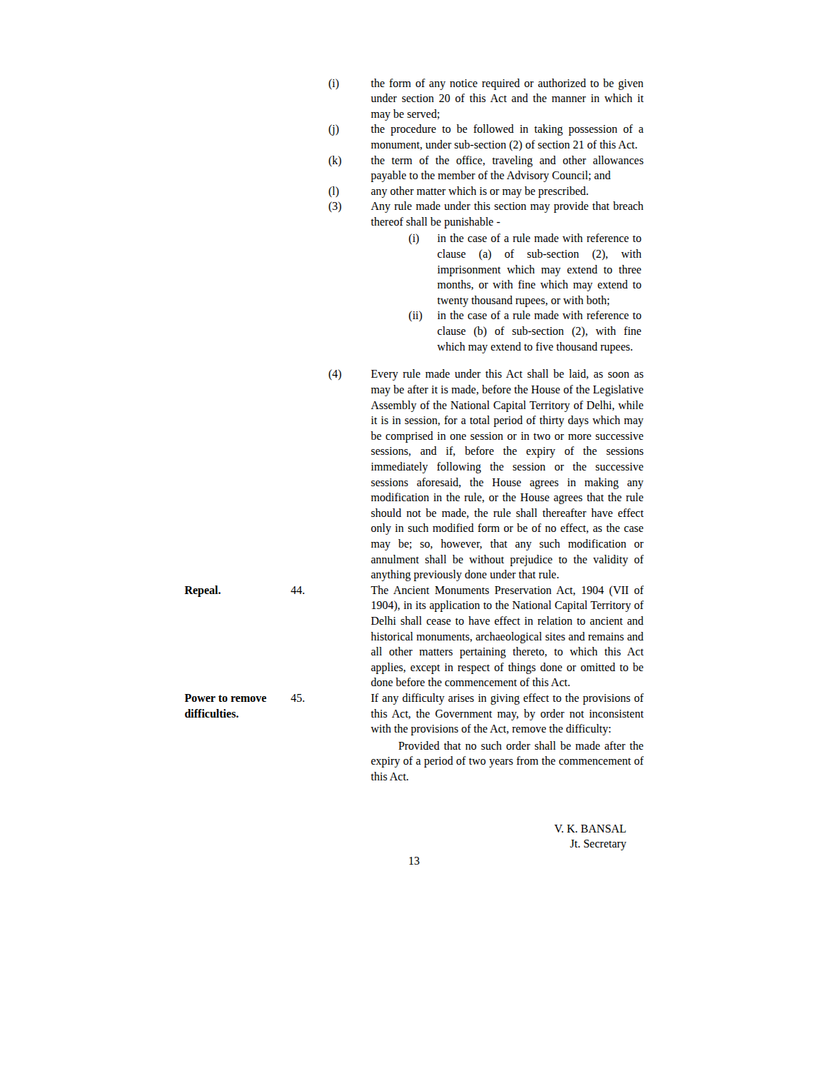| | | (i) | the form of any notice required or authorized to be given under section 20 of this Act and the manner in which it may be served; |
| | | (j) | the procedure to be followed in taking possession of a monument, under sub-section (2) of section 21 of this Act. |
| | | (k) | the term of the office, traveling and other allowances payable to the member of the Advisory Council; and |
| | | (l) | any other matter which is or may be prescribed. |
| | | (3) | Any rule made under this section may provide that breach thereof shall be punishable - (i) in the case of a rule made with reference to clause (a) of sub-section (2), with imprisonment which may extend to three months, or with fine which may extend to twenty thousand rupees, or with both; (ii) in the case of a rule made with reference to clause (b) of sub-section (2), with fine which may extend to five thousand rupees. |
| | | (4) | Every rule made under this Act shall be laid, as soon as may be after it is made, before the House of the Legislative Assembly of the National Capital Territory of Delhi, while it is in session, for a total period of thirty days which may be comprised in one session or in two or more successive sessions, and if, before the expiry of the sessions immediately following the session or the successive sessions aforesaid, the House agrees in making any modification in the rule, or the House agrees that the rule should not be made, the rule shall thereafter have effect only in such modified form or be of no effect, as the case may be; so, however, that any such modification or annulment shall be without prejudice to the validity of anything previously done under that rule. |
| Repeal. | 44. | | The Ancient Monuments Preservation Act, 1904 (VII of 1904), in its application to the National Capital Territory of Delhi shall cease to have effect in relation to ancient and historical monuments, archaeological sites and remains and all other matters pertaining thereto, to which this Act applies, except in respect of things done or omitted to be done before the commencement of this Act. |
| Power to remove difficulties. | 45. | | If any difficulty arises in giving effect to the provisions of this Act, the Government may, by order not inconsistent with the provisions of the Act, remove the difficulty: Provided that no such order shall be made after the expiry of a period of two years from the commencement of this Act. |
V. K. BANSAL
Jt. Secretary
13